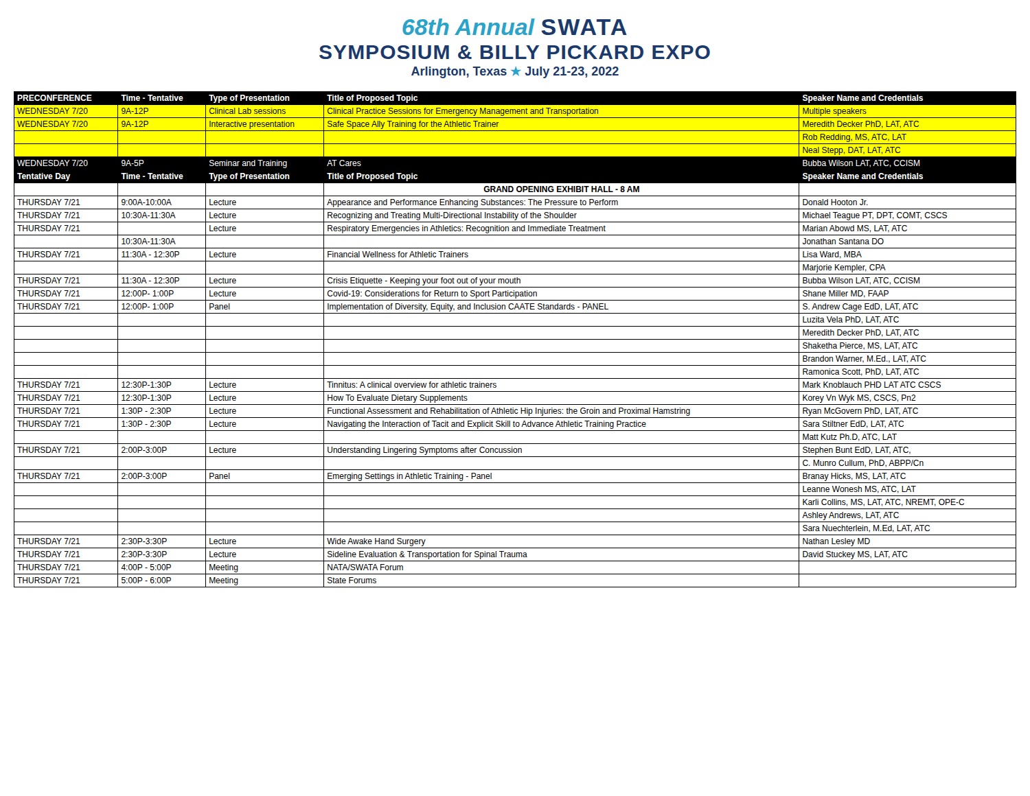68th Annual SWATA
SYMPOSIUM & BILLY PICKARD EXPO
Arlington, Texas ★ July 21-23, 2022
| PRECONFERENCE | Time - Tentative | Type of Presentation | Title of Proposed Topic | Speaker Name and Credentials |
| --- | --- | --- | --- | --- |
| WEDNESDAY 7/20 | 9A-12P | Clinical Lab sessions | Clinical Practice Sessions for Emergency Management and Transportation | Multiple speakers |
| WEDNESDAY 7/20 | 9A-12P | Interactive presentation | Safe Space Ally Training for the Athletic Trainer | Meredith Decker PhD, LAT, ATC |
| | | | | Rob Redding, MS, ATC, LAT |
| | | | | Neal Stepp, DAT, LAT, ATC |
| WEDNESDAY 7/20 | 9A-5P | Seminar and Training | AT Cares | Bubba Wilson LAT, ATC, CCISM |
| Tentative Day | Time - Tentative | Type of Presentation | Title of Proposed Topic | Speaker Name and Credentials |
| | | | GRAND OPENING EXHIBIT HALL - 8 AM | |
| THURSDAY 7/21 | 9:00A-10:00A | Lecture | Appearance and Performance Enhancing Substances: The Pressure to Perform | Donald Hooton Jr. |
| THURSDAY 7/21 | 10:30A-11:30A | Lecture | Recognizing and Treating Multi-Directional Instability of the Shoulder | Michael Teague PT, DPT, COMT, CSCS |
| THURSDAY 7/21 | | Lecture | Respiratory Emergencies in Athletics: Recognition and Immediate Treatment | Marian Abowd MS, LAT, ATC |
| | 10:30A-11:30A | | | Jonathan Santana DO |
| THURSDAY 7/21 | 11:30A - 12:30P | Lecture | Financial Wellness for Athletic Trainers | Lisa Ward, MBA |
| | | | | Marjorie Kempler, CPA |
| THURSDAY 7/21 | 11:30A - 12:30P | Lecture | Crisis Etiquette - Keeping your foot out of your mouth | Bubba Wilson LAT, ATC, CCISM |
| THURSDAY 7/21 | 12:00P- 1:00P | Lecture | Covid-19: Considerations for Return to Sport Participation | Shane Miller MD, FAAP |
| THURSDAY 7/21 | 12:00P- 1:00P | Panel | Implementation of Diversity, Equity, and Inclusion CAATE Standards - PANEL | S. Andrew Cage EdD, LAT, ATC |
| | | | | Luzita Vela PhD, LAT, ATC |
| | | | | Meredith Decker PhD, LAT, ATC |
| | | | | Shaketha Pierce, MS, LAT, ATC |
| | | | | Brandon Warner, M.Ed., LAT, ATC |
| | | | | Ramonica Scott, PhD, LAT, ATC |
| THURSDAY 7/21 | 12:30P-1:30P | Lecture | Tinnitus: A clinical overview for athletic trainers | Mark Knoblauch PHD LAT ATC CSCS |
| THURSDAY 7/21 | 12:30P-1:30P | Lecture | How To Evaluate Dietary Supplements | Korey Vn Wyk MS, CSCS, Pn2 |
| THURSDAY 7/21 | 1:30P - 2:30P | Lecture | Functional Assessment and Rehabilitation of Athletic Hip Injuries: the Groin and Proximal Hamstring | Ryan McGovern PhD, LAT, ATC |
| THURSDAY 7/21 | 1:30P - 2:30P | Lecture | Navigating the Interaction of Tacit and Explicit Skill to Advance Athletic Training Practice | Sara Stiltner EdD, LAT, ATC |
| | | | | Matt Kutz Ph.D, ATC, LAT |
| THURSDAY 7/21 | 2:00P-3:00P | Lecture | Understanding Lingering Symptoms after Concussion | Stephen Bunt EdD, LAT, ATC, |
| | | | | C. Munro Cullum, PhD, ABPP/Cn |
| THURSDAY 7/21 | 2:00P-3:00P | Panel | Emerging Settings in Athletic Training - Panel | Branay Hicks, MS, LAT, ATC |
| | | | | Leanne Wonesh MS, ATC, LAT |
| | | | | Karli Collins, MS, LAT, ATC, NREMT, OPE-C |
| | | | | Ashley Andrews, LAT, ATC |
| | | | | Sara Nuechterlein, M.Ed, LAT, ATC |
| THURSDAY 7/21 | 2:30P-3:30P | Lecture | Wide Awake Hand Surgery | Nathan Lesley MD |
| THURSDAY 7/21 | 2:30P-3:30P | Lecture | Sideline Evaluation & Transportation for Spinal Trauma | David Stuckey MS, LAT, ATC |
| THURSDAY 7/21 | 4:00P - 5:00P | Meeting | NATA/SWATA Forum | |
| THURSDAY 7/21 | 5:00P - 6:00P | Meeting | State Forums | |